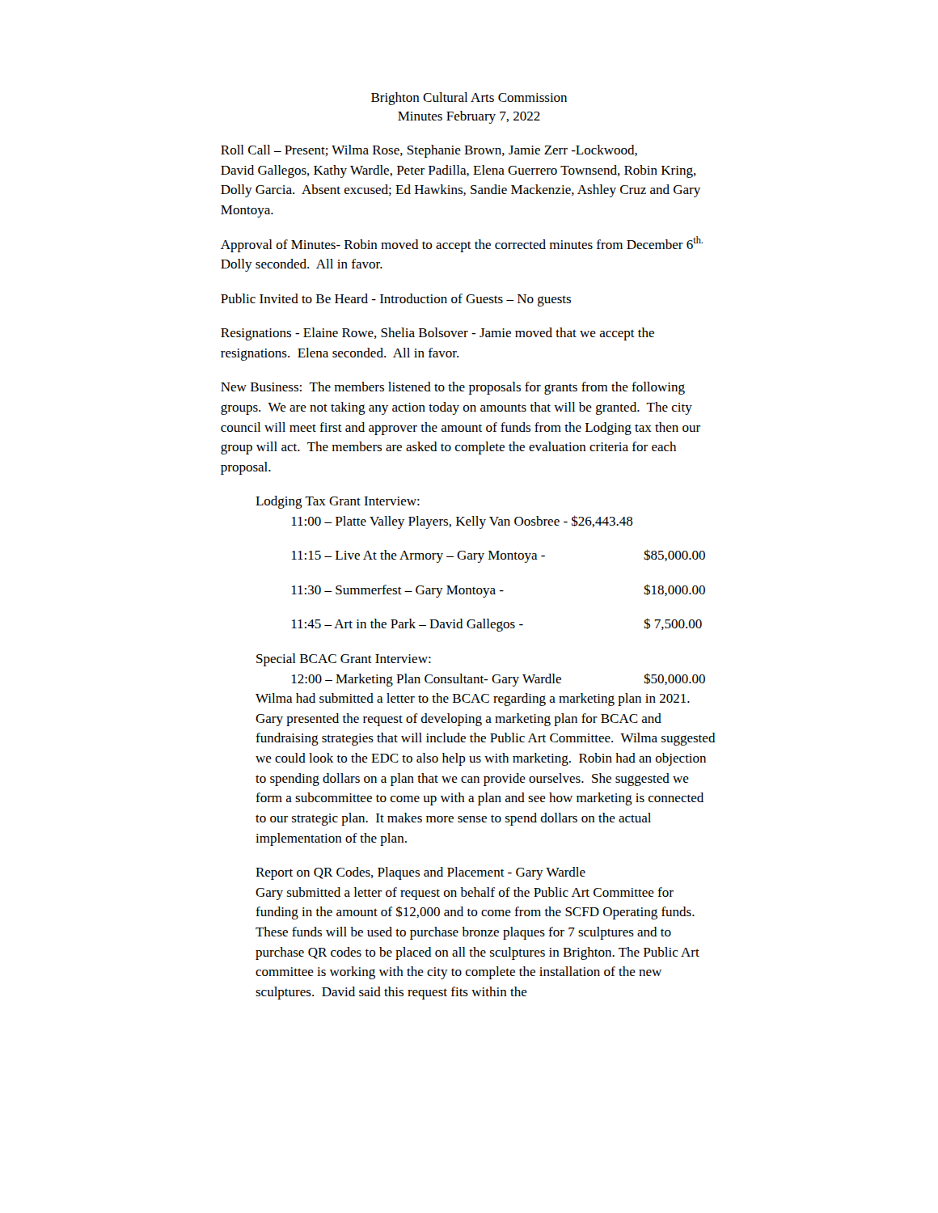Brighton Cultural Arts Commission
Minutes February 7, 2022
Roll Call – Present; Wilma Rose, Stephanie Brown, Jamie Zerr -Lockwood,
David Gallegos, Kathy Wardle, Peter Padilla, Elena Guerrero Townsend, Robin Kring, Dolly Garcia. Absent excused; Ed Hawkins, Sandie Mackenzie, Ashley Cruz and Gary Montoya.
Approval of Minutes- Robin moved to accept the corrected minutes from December 6th. Dolly seconded. All in favor.
Public Invited to Be Heard - Introduction of Guests – No guests
Resignations - Elaine Rowe, Shelia Bolsover - Jamie moved that we accept the resignations. Elena seconded. All in favor.
New Business: The members listened to the proposals for grants from the following groups. We are not taking any action today on amounts that will be granted. The city council will meet first and approver the amount of funds from the Lodging tax then our group will act. The members are asked to complete the evaluation criteria for each proposal.
Lodging Tax Grant Interview:
11:00 – Platte Valley Players, Kelly Van Oosbree - $26,443.48
11:15 – Live At the Armory – Gary Montoya -
$85,000.00
11:30 – Summerfest – Gary Montoya -
$18,000.00
11:45 – Art in the Park – David Gallegos -
$ 7,500.00
Special BCAC Grant Interview:
12:00 – Marketing Plan Consultant- Gary Wardle
$50,000.00
Wilma had submitted a letter to the BCAC regarding a marketing plan in 2021. Gary presented the request of developing a marketing plan for BCAC and fundraising strategies that will include the Public Art Committee. Wilma suggested we could look to the EDC to also help us with marketing. Robin had an objection to spending dollars on a plan that we can provide ourselves. She suggested we form a subcommittee to come up with a plan and see how marketing is connected to our strategic plan. It makes more sense to spend dollars on the actual implementation of the plan.
Report on QR Codes, Plaques and Placement - Gary Wardle
Gary submitted a letter of request on behalf of the Public Art Committee for funding in the amount of $12,000 and to come from the SCFD Operating funds. These funds will be used to purchase bronze plaques for 7 sculptures and to purchase QR codes to be placed on all the sculptures in Brighton. The Public Art committee is working with the city to complete the installation of the new sculptures. David said this request fits within the